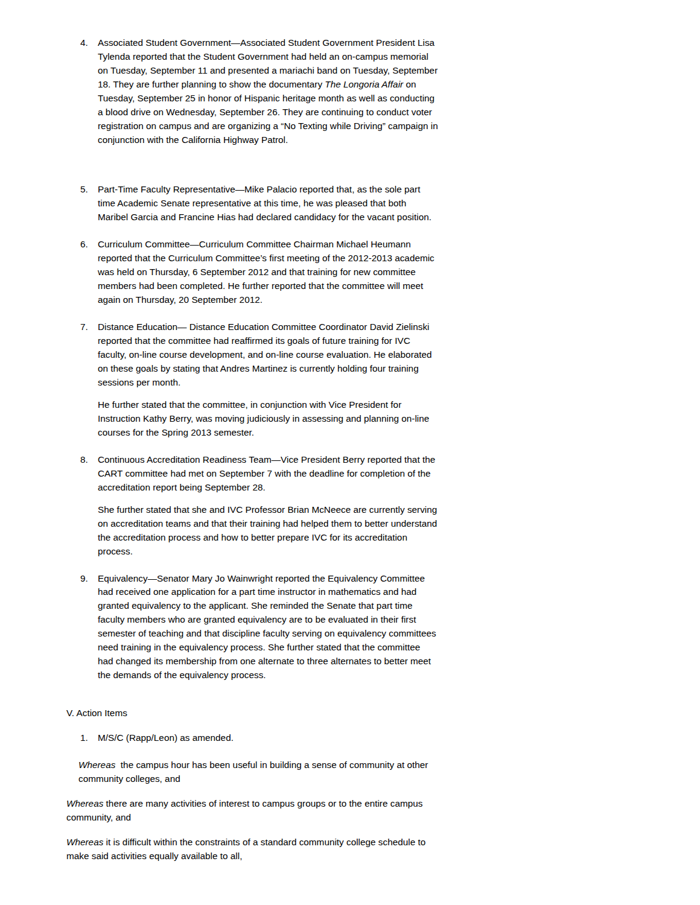Associated Student Government—Associated Student Government President Lisa Tylenda reported that the Student Government had held an on-campus memorial on Tuesday, September 11 and presented a mariachi band on Tuesday, September 18. They are further planning to show the documentary The Longoria Affair on Tuesday, September 25 in honor of Hispanic heritage month as well as conducting a blood drive on Wednesday, September 26. They are continuing to conduct voter registration on campus and are organizing a “No Texting while Driving” campaign in conjunction with the California Highway Patrol.
Part-Time Faculty Representative—Mike Palacio reported that, as the sole part time Academic Senate representative at this time, he was pleased that both Maribel Garcia and Francine Hias had declared candidacy for the vacant position.
Curriculum Committee—Curriculum Committee Chairman Michael Heumann reported that the Curriculum Committee’s first meeting of the 2012-2013 academic was held on Thursday, 6 September 2012 and that training for new committee members had been completed. He further reported that the committee will meet again on Thursday, 20 September 2012.
Distance Education— Distance Education Committee Coordinator David Zielinski reported that the committee had reaffirmed its goals of future training for IVC faculty, on-line course development, and on-line course evaluation. He elaborated on these goals by stating that Andres Martinez is currently holding four training sessions per month.
He further stated that the committee, in conjunction with Vice President for Instruction Kathy Berry, was moving judiciously in assessing and planning on-line courses for the Spring 2013 semester.
Continuous Accreditation Readiness Team—Vice President Berry reported that the CART committee had met on September 7 with the deadline for completion of the accreditation report being September 28.
She further stated that she and IVC Professor Brian McNeece are currently serving on accreditation teams and that their training had helped them to better understand the accreditation process and how to better prepare IVC for its accreditation process.
Equivalency—Senator Mary Jo Wainwright reported the Equivalency Committee had received one application for a part time instructor in mathematics and had granted equivalency to the applicant. She reminded the Senate that part time faculty members who are granted equivalency are to be evaluated in their first semester of teaching and that discipline faculty serving on equivalency committees need training in the equivalency process. She further stated that the committee had changed its membership from one alternate to three alternates to better meet the demands of the equivalency process.
V. Action Items
M/S/C (Rapp/Leon) as amended.
Whereas the campus hour has been useful in building a sense of community at other community colleges, and
Whereas there are many activities of interest to campus groups or to the entire campus community, and
Whereas it is difficult within the constraints of a standard community college schedule to make said activities equally available to all,